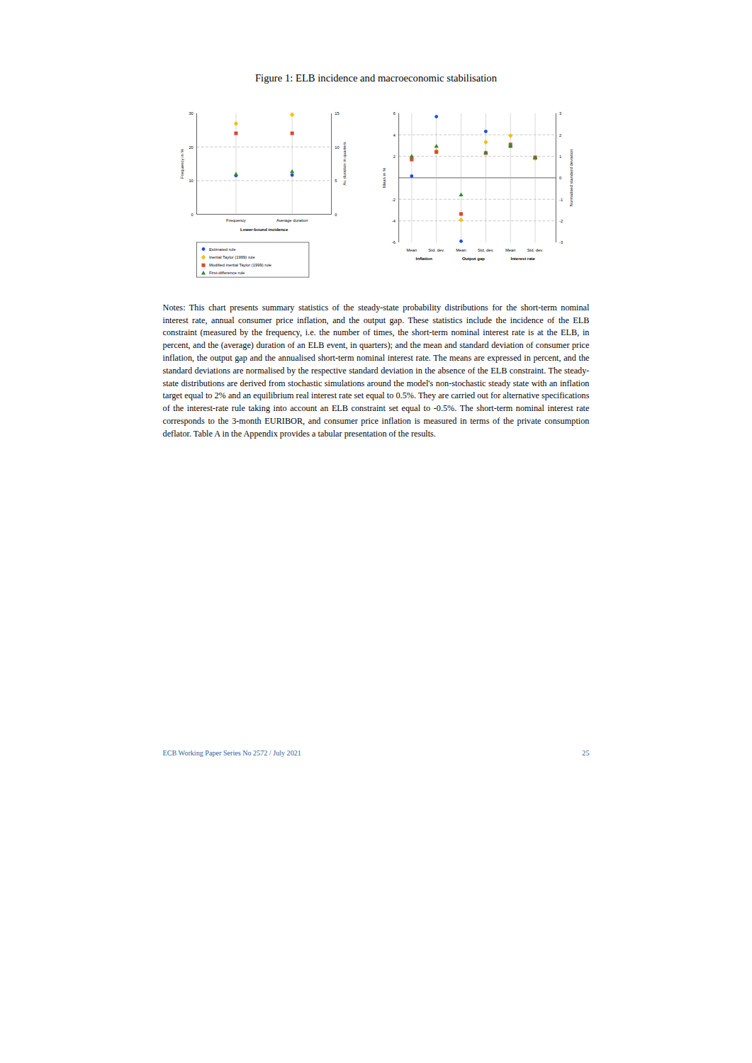Figure 1: ELB incidence and macroeconomic stabilisation
0 10 20 30 0 5 10 15 Frequency in % Av. duration in quarters Frequency Average duration Lower-bound incidence Estimated rule Inertial Taylor (1999) rule Modified inertial Taylor (1999) rule First-difference rule 6 4 2 -2 -4 -6 3 2 1 0 -1 -2 -3 Mean in % Normalised standard deviation Mean Std. dev. Mean Std. dev. Mean Std. dev. Inflation Output gap Interest rate
Notes: This chart presents summary statistics of the steady-state probability distributions for the short-term nominal interest rate, annual consumer price inflation, and the output gap. These statistics include the incidence of the ELB constraint (measured by the frequency, i.e. the number of times, the short-term nominal interest rate is at the ELB, in percent, and the (average) duration of an ELB event, in quarters); and the mean and standard deviation of consumer price inflation, the output gap and the annualised short-term nominal interest rate. The means are expressed in percent, and the standard deviations are normalised by the respective standard deviation in the absence of the ELB constraint. The steady-state distributions are derived from stochastic simulations around the model's non-stochastic steady state with an inflation target equal to 2% and an equilibrium real interest rate set equal to 0.5%. They are carried out for alternative specifications of the interest-rate rule taking into account an ELB constraint set equal to -0.5%. The short-term nominal interest rate corresponds to the 3-month EURIBOR, and consumer price inflation is measured in terms of the private consumption deflator. Table A in the Appendix provides a tabular presentation of the results.
ECB Working Paper Series No 2572 / July 2021 25